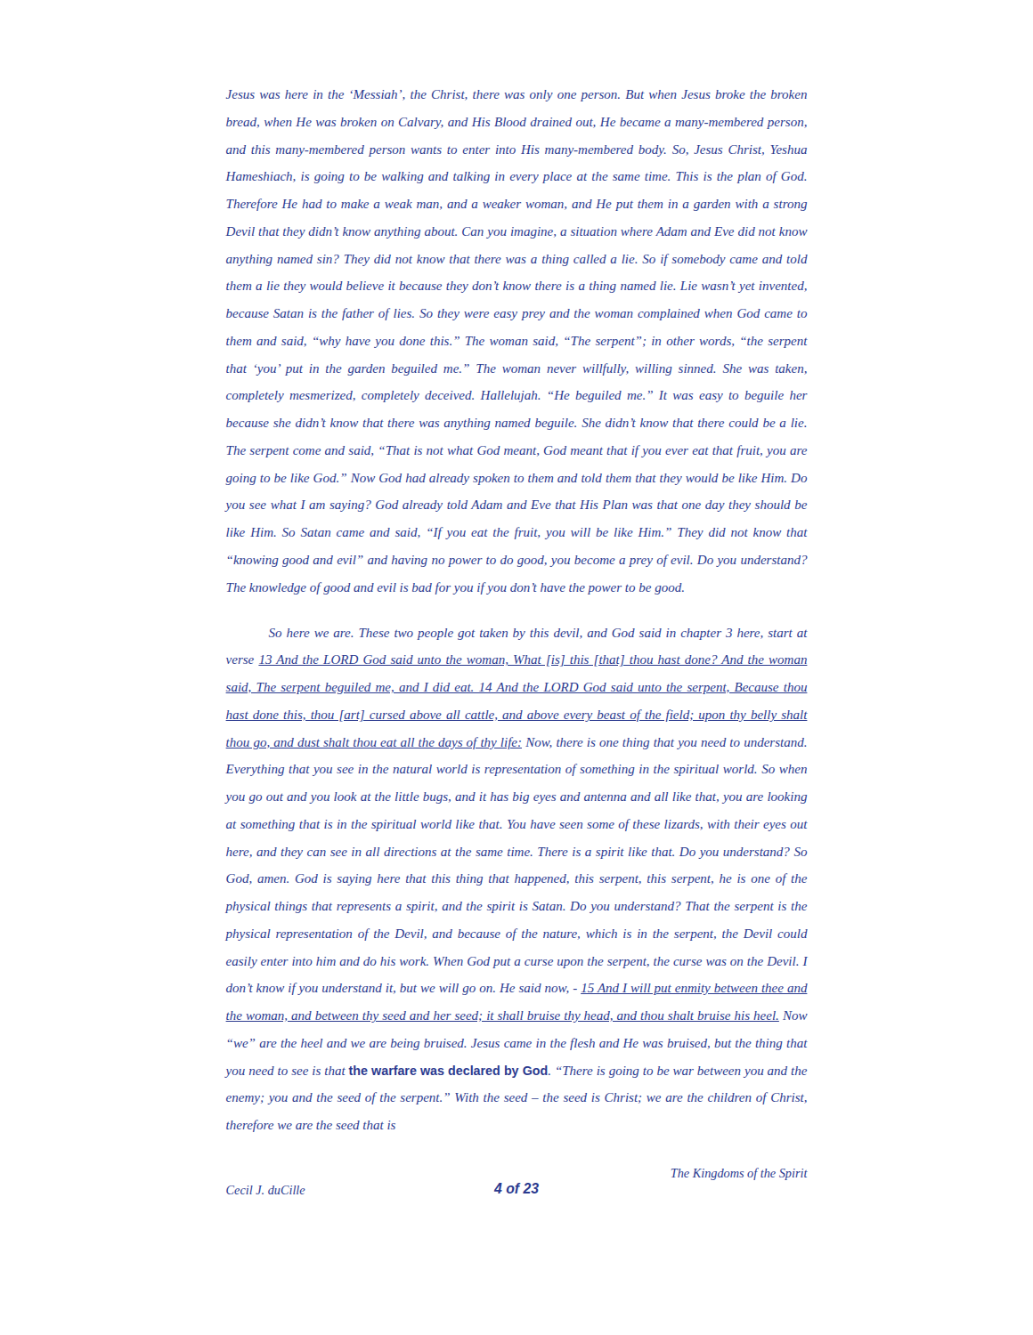Jesus was here in the ‘Messiah’, the Christ, there was only one person. But when Jesus broke the broken bread, when He was broken on Calvary, and His Blood drained out, He became a many-membered person, and this many-membered person wants to enter into His many-membered body. So, Jesus Christ, Yeshua Hameshiach, is going to be walking and talking in every place at the same time. This is the plan of God. Therefore He had to make a weak man, and a weaker woman, and He put them in a garden with a strong Devil that they didn’t know anything about. Can you imagine, a situation where Adam and Eve did not know anything named sin? They did not know that there was a thing called a lie. So if somebody came and told them a lie they would believe it because they don’t know there is a thing named lie. Lie wasn’t yet invented, because Satan is the father of lies. So they were easy prey and the woman complained when God came to them and said, “why have you done this.” The woman said, “The serpent”; in other words, “the serpent that ‘you’ put in the garden beguiled me.” The woman never willfully, willing sinned. She was taken, completely mesmerized, completely deceived. Hallelujah. “He beguiled me.” It was easy to beguile her because she didn’t know that there was anything named beguile. She didn’t know that there could be a lie. The serpent come and said, “That is not what God meant, God meant that if you ever eat that fruit, you are going to be like God.” Now God had already spoken to them and told them that they would be like Him. Do you see what I am saying? God already told Adam and Eve that His Plan was that one day they should be like Him. So Satan came and said, “If you eat the fruit, you will be like Him.” They did not know that “knowing good and evil” and having no power to do good, you become a prey of evil. Do you understand? The knowledge of good and evil is bad for you if you don’t have the power to be good.
So here we are. These two people got taken by this devil, and God said in chapter 3 here, start at verse 13 And the LORD God said unto the woman, What [is] this [that] thou hast done? And the woman said, The serpent beguiled me, and I did eat. 14 And the LORD God said unto the serpent, Because thou hast done this, thou [art] cursed above all cattle, and above every beast of the field; upon thy belly shalt thou go, and dust shalt thou eat all the days of thy life: Now, there is one thing that you need to understand. Everything that you see in the natural world is representation of something in the spiritual world. So when you go out and you look at the little bugs, and it has big eyes and antenna and all like that, you are looking at something that is in the spiritual world like that. You have seen some of these lizards, with their eyes out here, and they can see in all directions at the same time. There is a spirit like that. Do you understand? So God, amen. God is saying here that this thing that happened, this serpent, this serpent, he is one of the physical things that represents a spirit, and the spirit is Satan. Do you understand? That the serpent is the physical representation of the Devil, and because of the nature, which is in the serpent, the Devil could easily enter into him and do his work. When God put a curse upon the serpent, the curse was on the Devil. I don’t know if you understand it, but we will go on. He said now, - 15 And I will put enmity between thee and the woman, and between thy seed and her seed; it shall bruise thy head, and thou shalt bruise his heel. Now “we” are the heel and we are being bruised. Jesus came in the flesh and He was bruised, but the thing that you need to see is that the warfare was declared by God. “There is going to be war between you and the enemy; you and the seed of the serpent.” With the seed – the seed is Christ; we are the children of Christ, therefore we are the seed that is
The Kingdoms of the Spirit
Cecil J. duCille
4 of 23